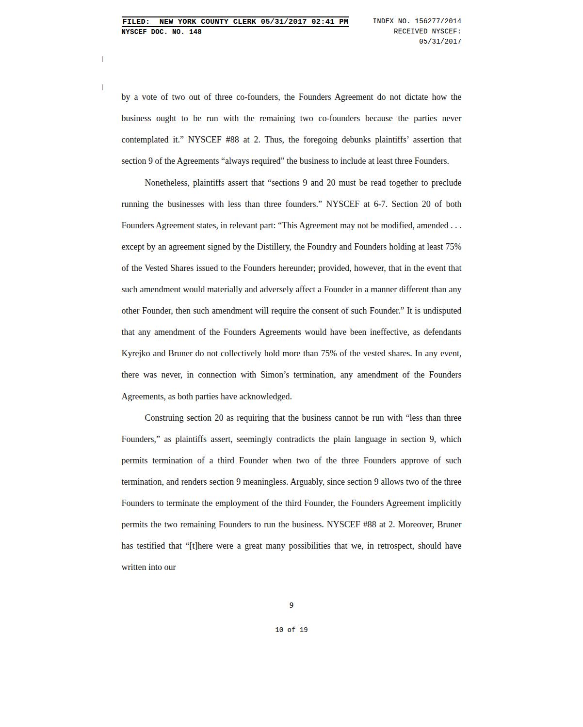FILED: NEW YORK COUNTY CLERK 05/31/2017 02:41 PM
NYSCEF DOC. NO. 148
INDEX NO. 156277/2014
RECEIVED NYSCEF: 05/31/2017
|
|
by a vote of two out of three co-founders, the Founders Agreement do not dictate how the business ought to be run with the remaining two co-founders because the parties never contemplated it.” NYSCEF #88 at 2. Thus, the foregoing debunks plaintiffs’ assertion that section 9 of the Agreements “always required” the business to include at least three Founders.
Nonetheless, plaintiffs assert that “sections 9 and 20 must be read together to preclude running the businesses with less than three founders.” NYSCEF at 6-7. Section 20 of both Founders Agreement states, in relevant part: “This Agreement may not be modified, amended . . . except by an agreement signed by the Distillery, the Foundry and Founders holding at least 75% of the Vested Shares issued to the Founders hereunder; provided, however, that in the event that such amendment would materially and adversely affect a Founder in a manner different than any other Founder, then such amendment will require the consent of such Founder.” It is undisputed that any amendment of the Founders Agreements would have been ineffective, as defendants Kyrejko and Bruner do not collectively hold more than 75% of the vested shares. In any event, there was never, in connection with Simon’s termination, any amendment of the Founders Agreements, as both parties have acknowledged.
Construing section 20 as requiring that the business cannot be run with “less than three Founders,” as plaintiffs assert, seemingly contradicts the plain language in section 9, which permits termination of a third Founder when two of the three Founders approve of such termination, and renders section 9 meaningless. Arguably, since section 9 allows two of the three Founders to terminate the employment of the third Founder, the Founders Agreement implicitly permits the two remaining Founders to run the business. NYSCEF #88 at 2. Moreover, Bruner has testified that “[t]here were a great many possibilities that we, in retrospect, should have written into our
9
10 of 19